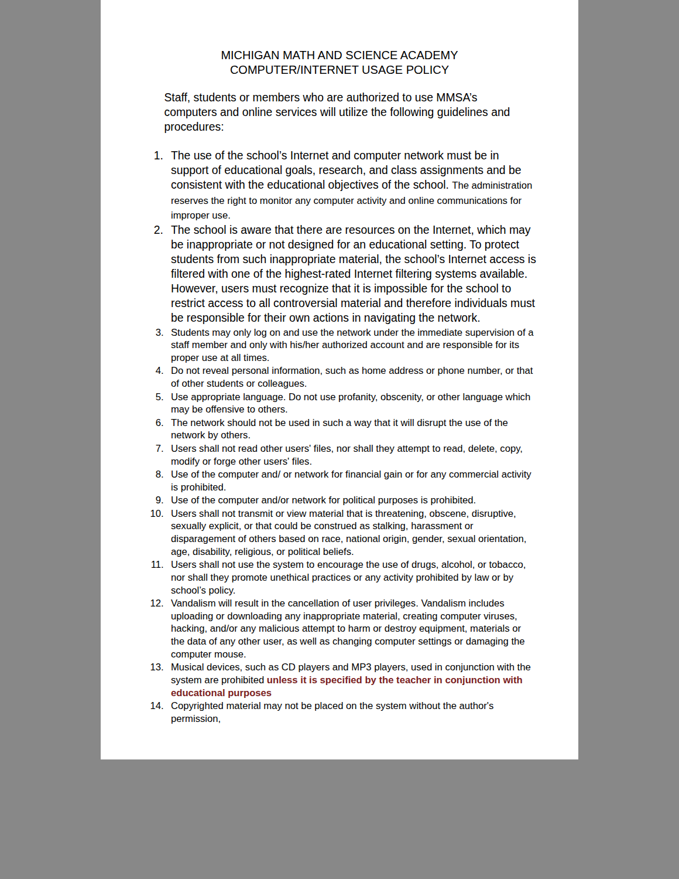MICHIGAN MATH AND SCIENCE ACADEMY COMPUTER/INTERNET USAGE POLICY
Staff, students or members who are authorized to use MMSA’s computers and online services will utilize the following guidelines and procedures:
The use of the school’s Internet and computer network must be in support of educational goals, research, and class assignments and be consistent with the educational objectives of the school. The administration reserves the right to monitor any computer activity and online communications for improper use.
The school is aware that there are resources on the Internet, which may be inappropriate or not designed for an educational setting. To protect students from such inappropriate material, the school’s Internet access is filtered with one of the highest-rated Internet filtering systems available. However, users must recognize that it is impossible for the school to restrict access to all controversial material and therefore individuals must be responsible for their own actions in navigating the network.
Students may only log on and use the network under the immediate supervision of a staff member and only with his/her authorized account and are responsible for its proper use at all times.
Do not reveal personal information, such as home address or phone number, or that of other students or colleagues.
Use appropriate language. Do not use profanity, obscenity, or other language which may be offensive to others.
The network should not be used in such a way that it will disrupt the use of the network by others.
Users shall not read other users' files, nor shall they attempt to read, delete, copy, modify or forge other users' files.
Use of the computer and/ or network for financial gain or for any commercial activity is prohibited.
Use of the computer and/or network for political purposes is prohibited.
Users shall not transmit or view material that is threatening, obscene, disruptive, sexually explicit, or that could be construed as stalking, harassment or disparagement of others based on race, national origin, gender, sexual orientation, age, disability, religious, or political beliefs.
Users shall not use the system to encourage the use of drugs, alcohol, or tobacco, nor shall they promote unethical practices or any activity prohibited by law or by school’s policy.
Vandalism will result in the cancellation of user privileges. Vandalism includes uploading or downloading any inappropriate material, creating computer viruses, hacking, and/or any malicious attempt to harm or destroy equipment, materials or the data of any other user, as well as changing computer settings or damaging the computer mouse.
Musical devices, such as CD players and MP3 players, used in conjunction with the system are prohibited unless it is specified by the teacher in conjunction with educational purposes
Copyrighted material may not be placed on the system without the author's permission,